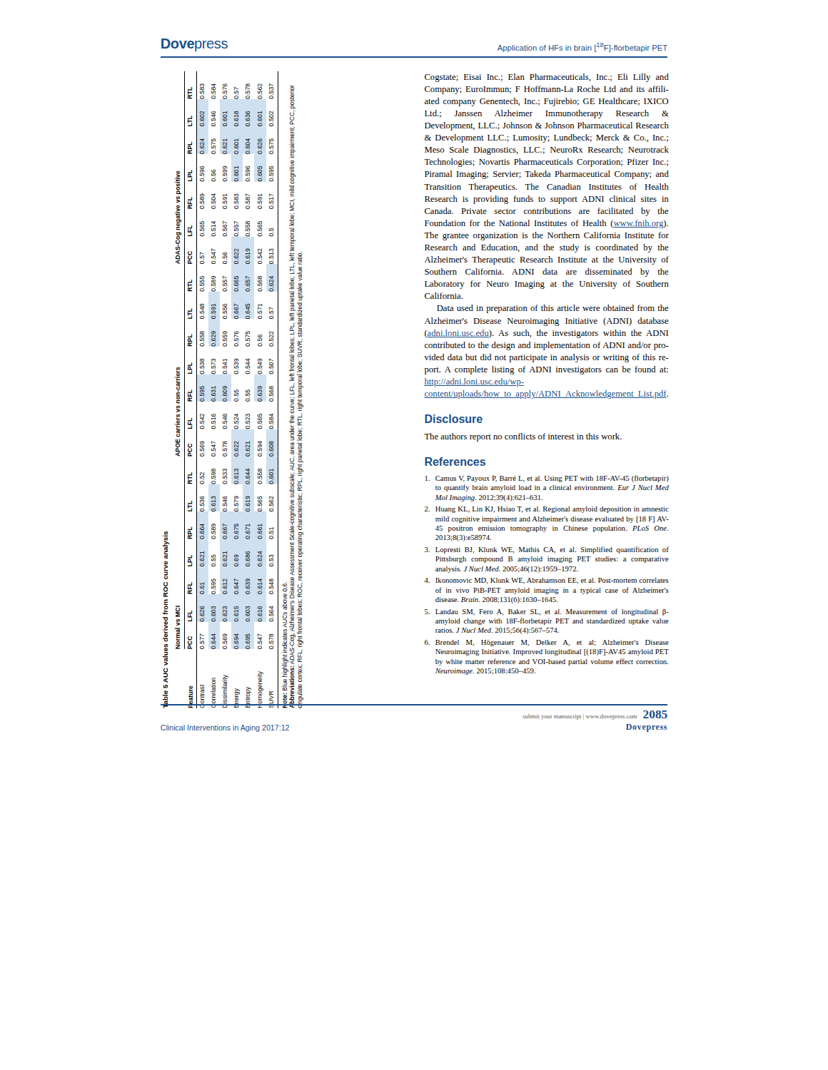Dovepress
Application of HFs in brain [18F]-florbetapir PET
Table 5 AUC values derived from ROC curve analysis
| Feature | Normal vs MCI | APOE carriers vs non-carriers | ADAS-Cog negative vs positive |
| --- | --- | --- | --- |
| PCC | LFL | RFL | LPL | RPL | LTL | RTL | PCC | LFL | RFL | LPL | RPL | LTL | RTL | PCC | LFL | RFL | LPL | RPL | LTL | RTL |
| Contrast | 0.577 | 0.626 | 0.61 | 0.621 | 0.664 | 0.536 | 0.52 | 0.569 | 0.542 | 0.595 | 0.538 | 0.558 | 0.548 | 0.555 | 0.57 | 0.565 | 0.589 | 0.596 | 0.624 | 0.602 | 0.583 |
| Correlation | 0.644 | 0.603 | 0.595 | 0.55 | 0.589 | 0.613 | 0.598 | 0.547 | 0.516 | 0.631 | 0.573 | 0.629 | 0.591 | 0.589 | 0.547 | 0.514 | 0.504 | 0.56 | 0.575 | 0.546 | 0.584 |
| Dissimilarity | 0.569 | 0.623 | 0.612 | 0.621 | 0.667 | 0.546 | 0.533 | 0.578 | 0.546 | 0.609 | 0.541 | 0.559 | 0.556 | 0.557 | 0.56 | 0.567 | 0.591 | 0.599 | 0.621 | 0.601 | 0.576 |
| Energy | 0.694 | 0.615 | 0.647 | 0.69 | 0.675 | 0.579 | 0.613 | 0.622 | 0.524 | 0.55 | 0.539 | 0.576 | 0.667 | 0.665 | 0.622 | 0.557 | 0.583 | 0.601 | 0.601 | 0.618 | 0.57 |
| Entropy | 0.695 | 0.603 | 0.639 | 0.686 | 0.671 | 0.619 | 0.644 | 0.621 | 0.523 | 0.55 | 0.544 | 0.575 | 0.645 | 0.657 | 0.619 | 0.558 | 0.587 | 0.596 | 0.604 | 0.636 | 0.578 |
| Homogeneity | 0.547 | 0.616 | 0.614 | 0.624 | 0.661 | 0.565 | 0.558 | 0.594 | 0.565 | 0.639 | 0.549 | 0.56 | 0.571 | 0.568 | 0.542 | 0.565 | 0.591 | 0.605 | 0.626 | 0.601 | 0.562 |
| SUVR | 0.578 | 0.564 | 0.548 | 0.53 | 0.51 | 0.562 | 0.601 | 0.608 | 0.584 | 0.568 | 0.507 | 0.522 | 0.57 | 0.624 | 0.513 | 0.5 | 0.517 | 0.595 | 0.575 | 0.502 | 0.537 |
Note: Blue highlight indicates AUCs above 0.6.
Abbreviations: ADAS-Cog, Alzheimer's Disease Assessment Scale-cognitive subscale; AUC, area under the curve; LFL, left frontal lobes; LPL, left parietal lobe; LTL, left temporal lobe; MCI, mild cognitive impairment; PCC, posterior cingulate cortex; RFL, right frontal lobes; ROC, receiver operating characteristic; RPL, right parietal lobe; RTL, right temporal lobe; SUVR, standardized uptake value ratio.
Cogstate; Eisai Inc.; Elan Pharmaceuticals, Inc.; Eli Lilly and Company; EuroImmun; F Hoffmann-La Roche Ltd and its affiliated company Genentech, Inc.; Fujirebio; GE Healthcare; IXICO Ltd.; Janssen Alzheimer Immunotherapy Research & Development, LLC.; Johnson & Johnson Pharmaceutical Research & Development LLC.; Lumosity; Lundbeck; Merck & Co., Inc.; Meso Scale Diagnostics, LLC.; NeuroRx Research; Neurotrack Technologies; Novartis Pharmaceuticals Corporation; Pfizer Inc.; Piramal Imaging; Servier; Takeda Pharmaceutical Company; and Transition Therapeutics. The Canadian Institutes of Health Research is providing funds to support ADNI clinical sites in Canada. Private sector contributions are facilitated by the Foundation for the National Institutes of Health (www.fnih.org). The grantee organization is the Northern California Institute for Research and Education, and the study is coordinated by the Alzheimer's Therapeutic Research Institute at the University of Southern California. ADNI data are disseminated by the Laboratory for Neuro Imaging at the University of Southern California.
Data used in preparation of this article were obtained from the Alzheimer's Disease Neuroimaging Initiative (ADNI) database (adni.loni.usc.edu). As such, the investigators within the ADNI contributed to the design and implementation of ADNI and/or provided data but did not participate in analysis or writing of this report. A complete listing of ADNI investigators can be found at: http://adni.loni.usc.edu/wp-content/uploads/how_to_apply/ADNI_Acknowledgement_List.pdf.
Disclosure
The authors report no conflicts of interest in this work.
References
Camus V, Payoux P, Barré L, et al. Using PET with 18F-AV-45 (florbetapir) to quantify brain amyloid load in a clinical environment. Eur J Nucl Med Mol Imaging. 2012;39(4):621–631.
Huang KL, Lin KJ, Hsiao T, et al. Regional amyloid deposition in amnestic mild cognitive impairment and Alzheimer's disease evaluated by [18 F] AV-45 positron emission tomography in Chinese population. PLoS One. 2013;8(3):e58974.
Lopresti BJ, Klunk WE, Mathis CA, et al. Simplified quantification of Pittsburgh compound B amyloid imaging PET studies: a comparative analysis. J Nucl Med. 2005;46(12):1959–1972.
Ikonomovic MD, Klunk WE, Abrahamson EE, et al. Post-mortem correlates of in vivo PiB-PET amyloid imaging in a typical case of Alzheimer's disease. Brain. 2008;131(6):1630–1645.
Landau SM, Fero A, Baker SL, et al. Measurement of longitudinal β-amyloid change with 18F-florbetapir PET and standardized uptake value ratios. J Nucl Med. 2015;56(4):567–574.
Brendel M, Högenauer M, Delker A, et al; Alzheimer's Disease Neuroimaging Initiative. Improved longitudinal [(18)F]-AV45 amyloid PET by white matter reference and VOI-based partial volume effect correction. Neuroimage. 2015;108:450–459.
Clinical Interventions in Aging 2017:12
submit your manuscript | www.dovepress.com 2085
Dovepress